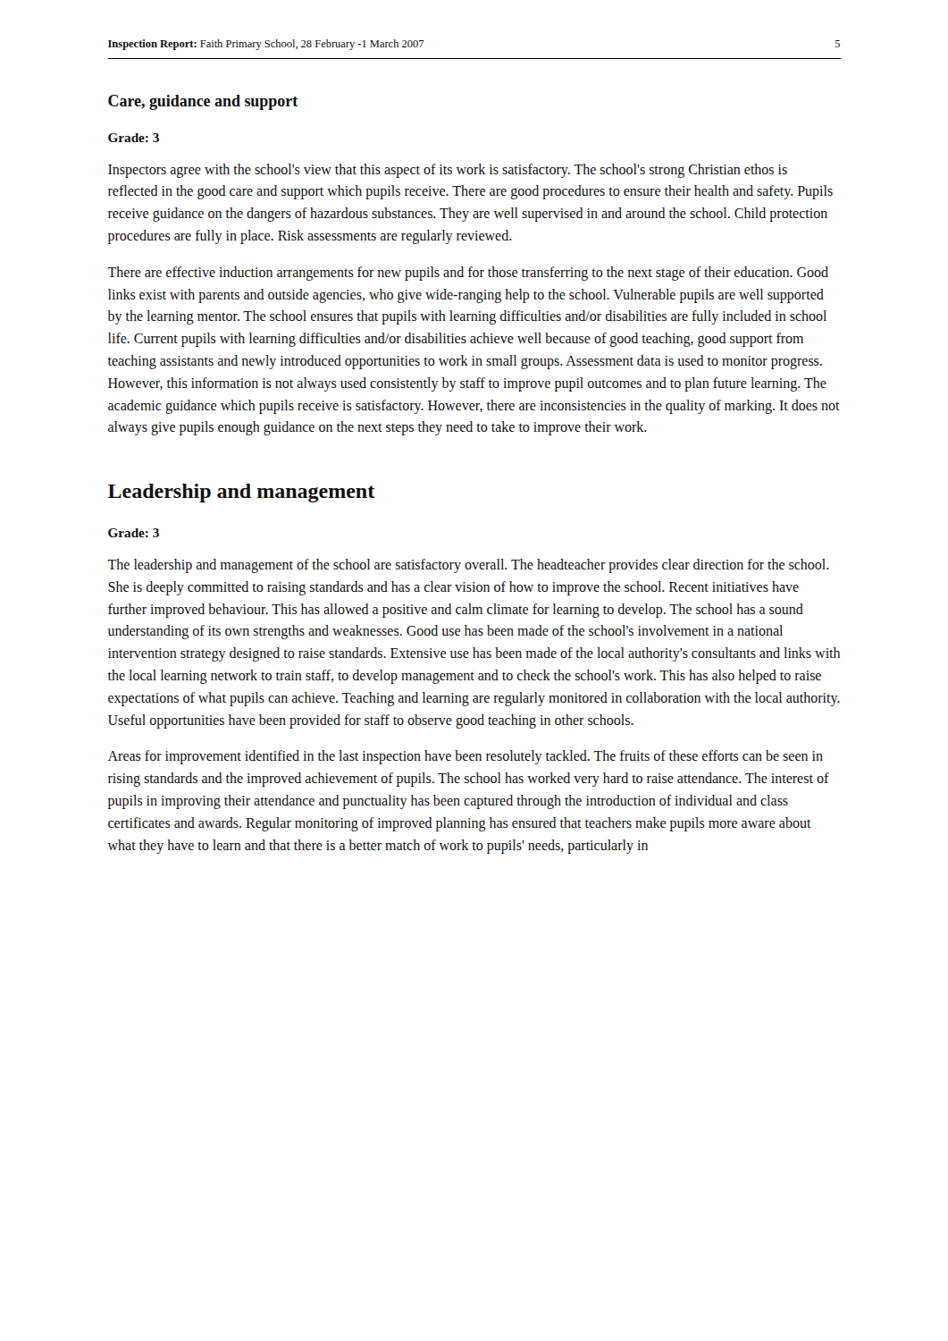Inspection Report: Faith Primary School, 28 February -1 March 2007 5
Care, guidance and support
Grade: 3
Inspectors agree with the school's view that this aspect of its work is satisfactory. The school's strong Christian ethos is reflected in the good care and support which pupils receive. There are good procedures to ensure their health and safety. Pupils receive guidance on the dangers of hazardous substances. They are well supervised in and around the school. Child protection procedures are fully in place. Risk assessments are regularly reviewed.
There are effective induction arrangements for new pupils and for those transferring to the next stage of their education. Good links exist with parents and outside agencies, who give wide-ranging help to the school. Vulnerable pupils are well supported by the learning mentor. The school ensures that pupils with learning difficulties and/or disabilities are fully included in school life. Current pupils with learning difficulties and/or disabilities achieve well because of good teaching, good support from teaching assistants and newly introduced opportunities to work in small groups. Assessment data is used to monitor progress. However, this information is not always used consistently by staff to improve pupil outcomes and to plan future learning. The academic guidance which pupils receive is satisfactory. However, there are inconsistencies in the quality of marking. It does not always give pupils enough guidance on the next steps they need to take to improve their work.
Leadership and management
Grade: 3
The leadership and management of the school are satisfactory overall. The headteacher provides clear direction for the school. She is deeply committed to raising standards and has a clear vision of how to improve the school. Recent initiatives have further improved behaviour. This has allowed a positive and calm climate for learning to develop. The school has a sound understanding of its own strengths and weaknesses. Good use has been made of the school's involvement in a national intervention strategy designed to raise standards. Extensive use has been made of the local authority's consultants and links with the local learning network to train staff, to develop management and to check the school's work. This has also helped to raise expectations of what pupils can achieve. Teaching and learning are regularly monitored in collaboration with the local authority. Useful opportunities have been provided for staff to observe good teaching in other schools.
Areas for improvement identified in the last inspection have been resolutely tackled. The fruits of these efforts can be seen in rising standards and the improved achievement of pupils. The school has worked very hard to raise attendance. The interest of pupils in improving their attendance and punctuality has been captured through the introduction of individual and class certificates and awards. Regular monitoring of improved planning has ensured that teachers make pupils more aware about what they have to learn and that there is a better match of work to pupils' needs, particularly in